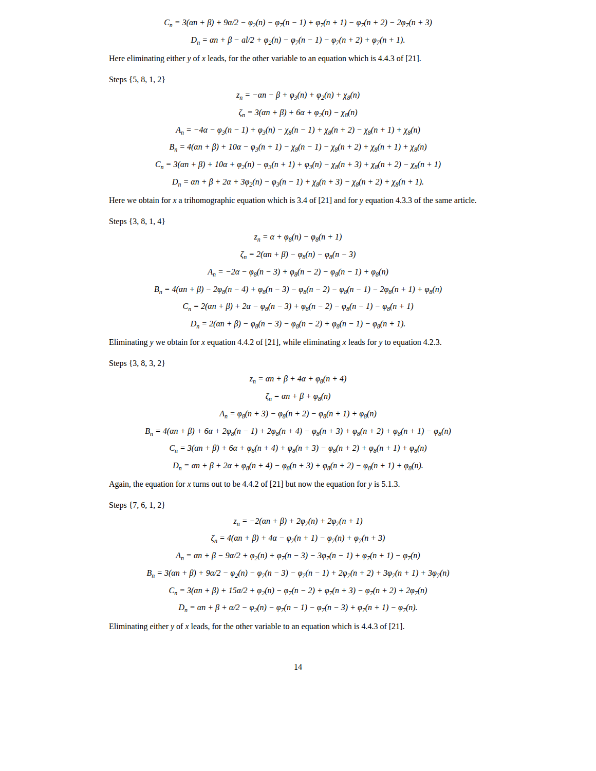Cn = 3(αn + β) + 9α/2 − φ2(n) − φ7(n − 1) + φ7(n + 1) − φ7(n + 2) − 2φ7(n + 3)
Dn = αn + β − al/2 + φ2(n) − φ7(n − 1) − φ7(n + 2) + φ7(n + 1).
Here eliminating either y of x leads, for the other variable to an equation which is 4.4.3 of [21].
Steps {5, 8, 1, 2}
zn = −αn − β + φ3(n) + φ2(n) + χ8(n)
ζn = 3(αn + β) + 6α + φ2(n) − χ8(n)
An = −4α − φ3(n − 1) + φ3(n) − χ8(n − 1) + χ8(n + 2) − χ8(n + 1) + χ8(n)
Bn = 4(αn + β) + 10α − φ3(n + 1) − χ8(n − 1) − χ8(n + 2) + χ8(n + 1) + χ8(n)
Cn = 3(αn + β) + 10α + φ2(n) − φ3(n + 1) + φ3(n) − χ8(n + 3) + χ8(n + 2) − χ8(n + 1)
Dn = αn + β + 2α + 3φ2(n) − φ3(n − 1) + χ8(n + 3) − χ8(n + 2) + χ8(n + 1).
Here we obtain for x a trihomographic equation which is 3.4 of [21] and for y equation 4.3.3 of the same article.
Steps {3, 8, 1, 4}
zn = α + φ8(n) − φ8(n + 1)
ζn = 2(αn + β) − φ8(n) − φ8(n − 3)
An = −2α − φ8(n − 3) + φ8(n − 2) − φ8(n − 1) + φ8(n)
Bn = 4(αn + β) − 2φ8(n − 4) + φ8(n − 3) − φ8(n − 2) − φ8(n − 1) − 2φ8(n + 1) + φ8(n)
Cn = 2(αn + β) + 2α − φ8(n − 3) + φ8(n − 2) − φ8(n − 1) − φ8(n + 1)
Dn = 2(αn + β) − φ8(n − 3) − φ8(n − 2) + φ8(n − 1) − φ8(n + 1).
Eliminating y we obtain for x equation 4.4.2 of [21], while eliminating x leads for y to equation 4.2.3.
Steps {3, 8, 3, 2}
zn = αn + β + 4α + φ8(n + 4)
ζn = αn + β + φ8(n)
An = φ8(n + 3) − φ8(n + 2) − φ8(n + 1) + φ8(n)
Bn = 4(αn + β) + 6α + 2φ8(n − 1) + 2φ8(n + 4) − φ8(n + 3) + φ8(n + 2) + φ8(n + 1) − φ8(n)
Cn = 3(αn + β) + 6α + φ8(n + 4) + φ8(n + 3) − φ8(n + 2) + φ8(n + 1) + φ8(n)
Dn = αn + β + 2α + φ8(n + 4) − φ8(n + 3) + φ8(n + 2) − φ8(n + 1) + φ8(n).
Again, the equation for x turns out to be 4.4.2 of [21] but now the equation for y is 5.1.3.
Steps {7, 6, 1, 2}
zn = −2(αn + β) + 2φ7(n) + 2φ7(n + 1)
ζn = 4(αn + β) + 4α − φ7(n + 1) − φ7(n) + φ7(n + 3)
An = αn + β − 9α/2 + φ2(n) + φ7(n − 3) − 3φ7(n − 1) + φ7(n + 1) − φ7(n)
Bn = 3(αn + β) + 9α/2 − φ2(n) − φ7(n − 3) − φ7(n − 1) + 2φ7(n + 2) + 3φ7(n + 1) + 3φ7(n)
Cn = 3(αn + β) + 15α/2 + φ2(n) − φ7(n − 2) + φ7(n + 3) − φ7(n + 2) + 2φ7(n)
Dn = αn + β + α/2 − φ2(n) − φ7(n − 1) − φ7(n − 3) + φ7(n + 1) − φ7(n).
Eliminating either y of x leads, for the other variable to an equation which is 4.4.3 of [21].
14